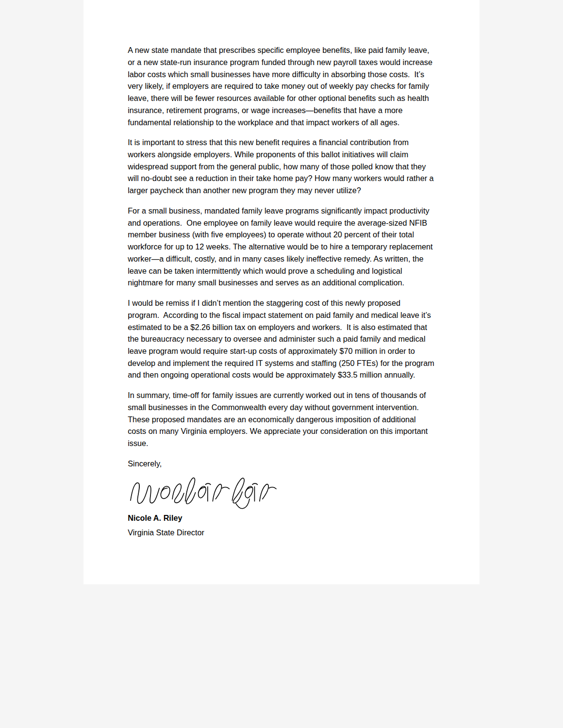A new state mandate that prescribes specific employee benefits, like paid family leave, or a new state-run insurance program funded through new payroll taxes would increase labor costs which small businesses have more difficulty in absorbing those costs. It’s very likely, if employers are required to take money out of weekly pay checks for family leave, there will be fewer resources available for other optional benefits such as health insurance, retirement programs, or wage increases—benefits that have a more fundamental relationship to the workplace and that impact workers of all ages.
It is important to stress that this new benefit requires a financial contribution from workers alongside employers. While proponents of this ballot initiatives will claim widespread support from the general public, how many of those polled know that they will no-doubt see a reduction in their take home pay? How many workers would rather a larger paycheck than another new program they may never utilize?
For a small business, mandated family leave programs significantly impact productivity and operations. One employee on family leave would require the average-sized NFIB member business (with five employees) to operate without 20 percent of their total workforce for up to 12 weeks. The alternative would be to hire a temporary replacement worker—a difficult, costly, and in many cases likely ineffective remedy. As written, the leave can be taken intermittently which would prove a scheduling and logistical nightmare for many small businesses and serves as an additional complication.
I would be remiss if I didn’t mention the staggering cost of this newly proposed program. According to the fiscal impact statement on paid family and medical leave it’s estimated to be a $2.26 billion tax on employers and workers. It is also estimated that the bureaucracy necessary to oversee and administer such a paid family and medical leave program would require start-up costs of approximately $70 million in order to develop and implement the required IT systems and staffing (250 FTEs) for the program and then ongoing operational costs would be approximately $33.5 million annually.
In summary, time-off for family issues are currently worked out in tens of thousands of small businesses in the Commonwealth every day without government intervention. These proposed mandates are an economically dangerous imposition of additional costs on many Virginia employers. We appreciate your consideration on this important issue.
Sincerely,
Nicole A. Riley
Virginia State Director